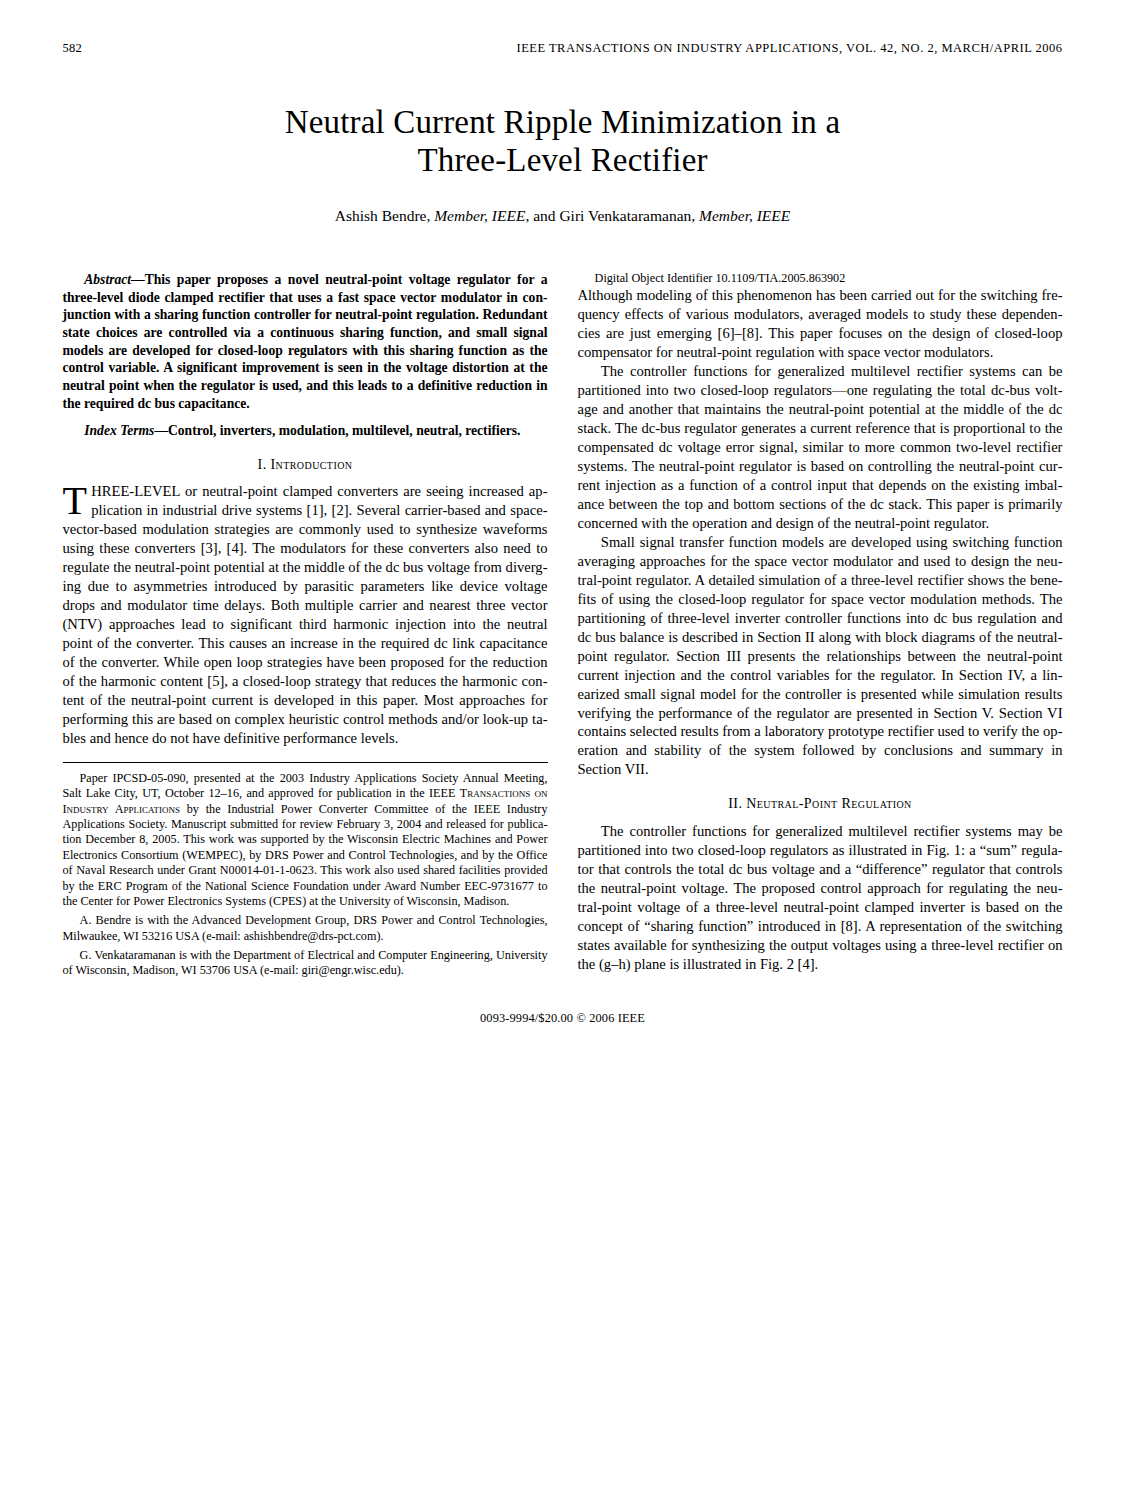582 IEEE Transactions on Industry Applications, Vol. 42, No. 2, March/April 2006
Neutral Current Ripple Minimization in a
Three-Level Rectifier
Ashish Bendre, Member, IEEE, and Giri Venkataramanan, Member, IEEE
Abstract—This paper proposes a novel neutral-point voltage regulator for a three-level diode clamped rectifier that uses a fast space vector modulator in conjunction with a sharing function controller for neutral-point regulation. Redundant state choices are controlled via a continuous sharing function, and small signal models are developed for closed-loop regulators with this sharing function as the control variable. A significant improvement is seen in the voltage distortion at the neutral point when the regulator is used, and this leads to a definitive reduction in the required dc bus capacitance.
Index Terms—Control, inverters, modulation, multilevel, neutral, rectifiers.
I. Introduction
THREE-LEVEL or neutral-point clamped converters are seeing increased application in industrial drive systems [1], [2]. Several carrier-based and space-vector-based modulation strategies are commonly used to synthesize waveforms using these converters [3], [4]. The modulators for these converters also need to regulate the neutral-point potential at the middle of the dc bus voltage from diverging due to asymmetries introduced by parasitic parameters like device voltage drops and modulator time delays. Both multiple carrier and nearest three vector (NTV) approaches lead to significant third harmonic injection into the neutral point of the converter. This causes an increase in the required dc link capacitance of the converter. While open loop strategies have been proposed for the reduction of the harmonic content [5], a closed-loop strategy that reduces the harmonic content of the neutral-point current is developed in this paper. Most approaches for performing this are based on complex heuristic control methods and/or look-up tables and hence do not have definitive performance levels.
Paper IPCSD-05-090, presented at the 2003 Industry Applications Society Annual Meeting, Salt Lake City, UT, October 12–16, and approved for publication in the IEEE Transactions on Industry Applications by the Industrial Power Converter Committee of the IEEE Industry Applications Society. Manuscript submitted for review February 3, 2004 and released for publication December 8, 2005. This work was supported by the Wisconsin Electric Machines and Power Electronics Consortium (WEMPEC), by DRS Power and Control Technologies, and by the Office of Naval Research under Grant N00014-01-1-0623. This work also used shared facilities provided by the ERC Program of the National Science Foundation under Award Number EEC-9731677 to the Center for Power Electronics Systems (CPES) at the University of Wisconsin, Madison.
A. Bendre is with the Advanced Development Group, DRS Power and Control Technologies, Milwaukee, WI 53216 USA (e-mail: ashishbendre@drs-pct.com).
G. Venkataramanan is with the Department of Electrical and Computer Engineering, University of Wisconsin, Madison, WI 53706 USA (e-mail: giri@engr.wisc.edu).
Digital Object Identifier 10.1109/TIA.2005.863902
Although modeling of this phenomenon has been carried out for the switching frequency effects of various modulators, averaged models to study these dependencies are just emerging [6]–[8]. This paper focuses on the design of closed-loop compensator for neutral-point regulation with space vector modulators.
The controller functions for generalized multilevel rectifier systems can be partitioned into two closed-loop regulators—one regulating the total dc-bus voltage and another that maintains the neutral-point potential at the middle of the dc stack. The dc-bus regulator generates a current reference that is proportional to the compensated dc voltage error signal, similar to more common two-level rectifier systems. The neutral-point regulator is based on controlling the neutral-point current injection as a function of a control input that depends on the existing imbalance between the top and bottom sections of the dc stack. This paper is primarily concerned with the operation and design of the neutral-point regulator.
Small signal transfer function models are developed using switching function averaging approaches for the space vector modulator and used to design the neutral-point regulator. A detailed simulation of a three-level rectifier shows the benefits of using the closed-loop regulator for space vector modulation methods. The partitioning of three-level inverter controller functions into dc bus regulation and dc bus balance is described in Section II along with block diagrams of the neutral-point regulator. Section III presents the relationships between the neutral-point current injection and the control variables for the regulator. In Section IV, a linearized small signal model for the controller is presented while simulation results verifying the performance of the regulator are presented in Section V. Section VI contains selected results from a laboratory prototype rectifier used to verify the operation and stability of the system followed by conclusions and summary in Section VII.
II. Neutral-Point Regulation
The controller functions for generalized multilevel rectifier systems may be partitioned into two closed-loop regulators as illustrated in Fig. 1: a “sum” regulator that controls the total dc bus voltage and a “difference” regulator that controls the neutral-point voltage. The proposed control approach for regulating the neutral-point voltage of a three-level neutral-point clamped inverter is based on the concept of “sharing function” introduced in [8]. A representation of the switching states available for synthesizing the output voltages using a three-level rectifier on the (g–h) plane is illustrated in Fig. 2 [4].
0093-9994/$20.00 © 2006 IEEE